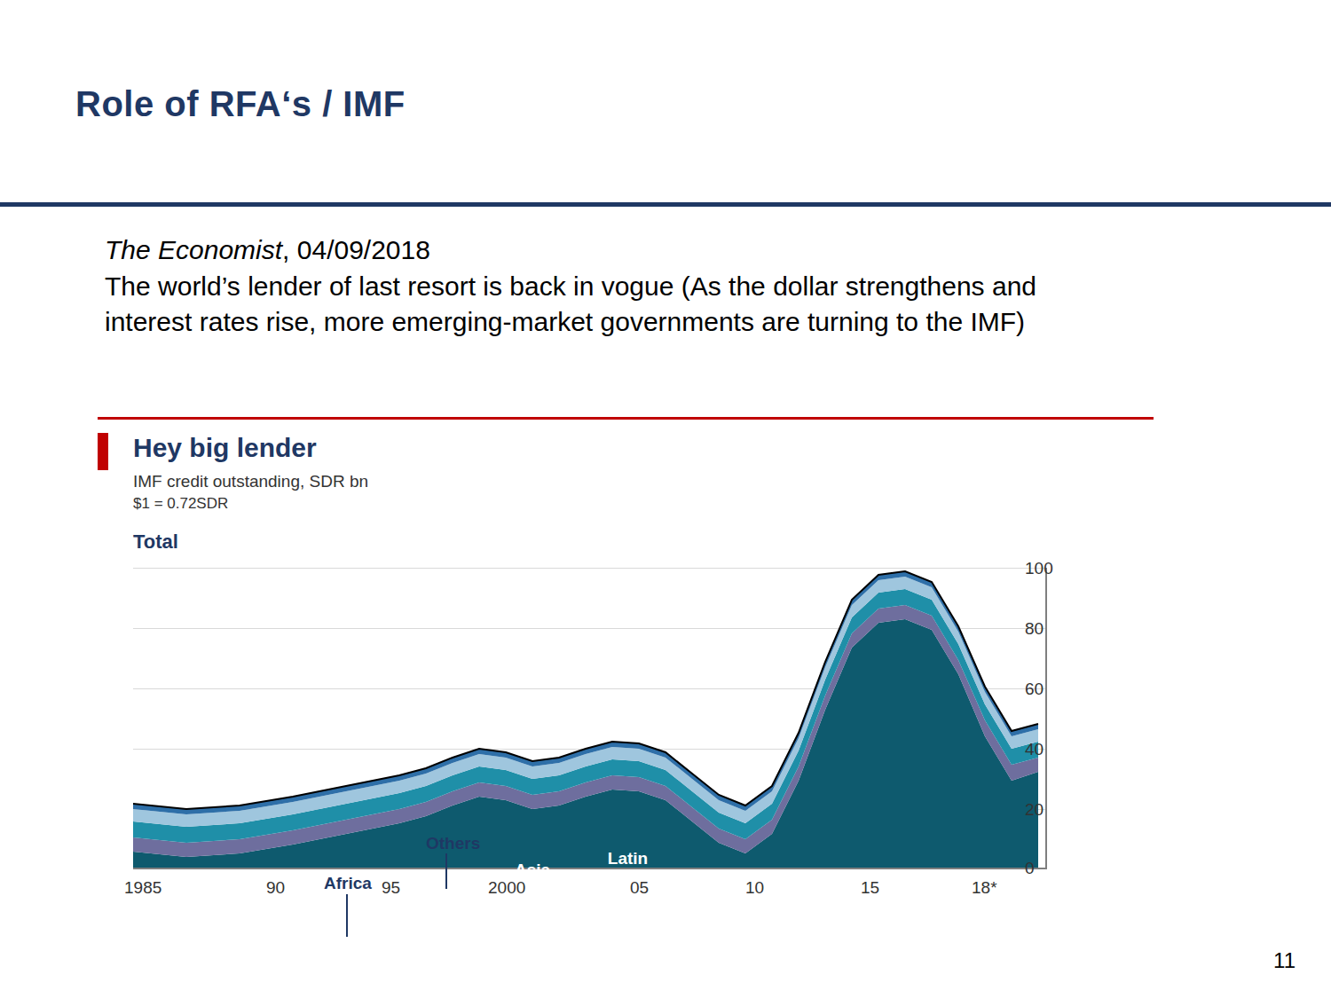Role of RFA‘s / IMF
The Economist, 04/09/2018
The world’s lender of last resort is back in vogue (As the dollar strengthens and interest rates rise, more emerging-market governments are turning to the IMF)
Hey big lender
IMF credit outstanding, SDR bn
$1 = 0.72SDR
Total
Others
Africa
Asia
Latin
America
Europe
100
80
60
40
20
0
1985
90
95
2000
05
10
15
18*
11